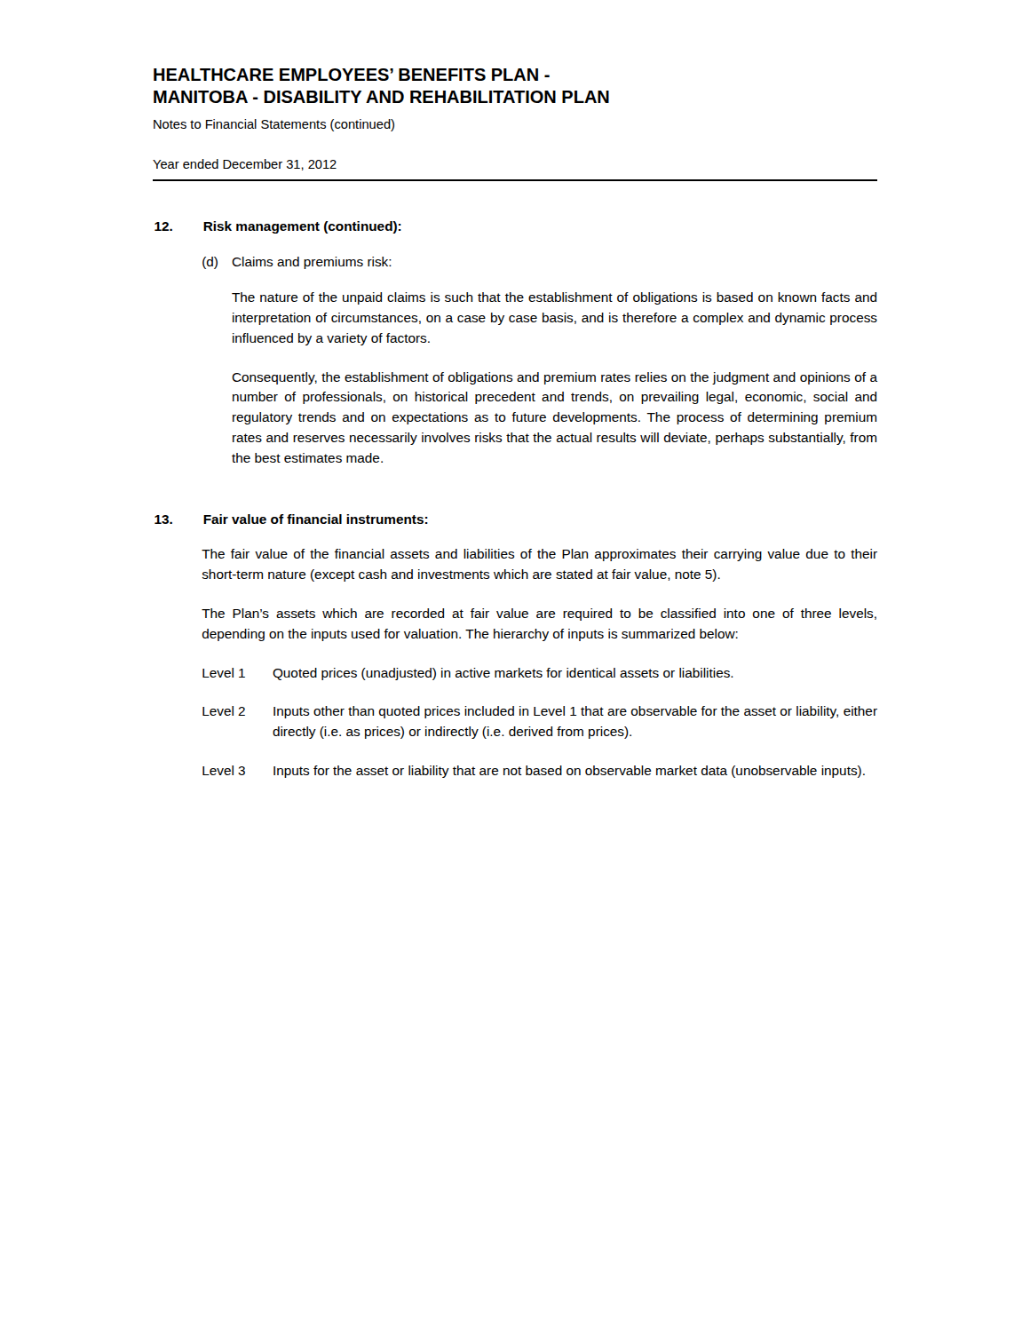HEALTHCARE EMPLOYEES’ BENEFITS PLAN -
MANITOBA - DISABILITY AND REHABILITATION PLAN
Notes to Financial Statements (continued)
Year ended December 31, 2012
12.
Risk management (continued):
(d)
Claims and premiums risk:
The nature of the unpaid claims is such that the establishment of obligations is based on known facts and interpretation of circumstances, on a case by case basis, and is therefore a complex and dynamic process influenced by a variety of factors.
Consequently, the establishment of obligations and premium rates relies on the judgment and opinions of a number of professionals, on historical precedent and trends, on prevailing legal, economic, social and regulatory trends and on expectations as to future developments. The process of determining premium rates and reserves necessarily involves risks that the actual results will deviate, perhaps substantially, from the best estimates made.
13.
Fair value of financial instruments:
The fair value of the financial assets and liabilities of the Plan approximates their carrying value due to their short-term nature (except cash and investments which are stated at fair value, note 5).
The Plan’s assets which are recorded at fair value are required to be classified into one of three levels, depending on the inputs used for valuation. The hierarchy of inputs is summarized below:
Level 1
Quoted prices (unadjusted) in active markets for identical assets or liabilities.
Level 2
Inputs other than quoted prices included in Level 1 that are observable for the asset or liability, either directly (i.e. as prices) or indirectly (i.e. derived from prices).
Level 3
Inputs for the asset or liability that are not based on observable market data (unobservable inputs).